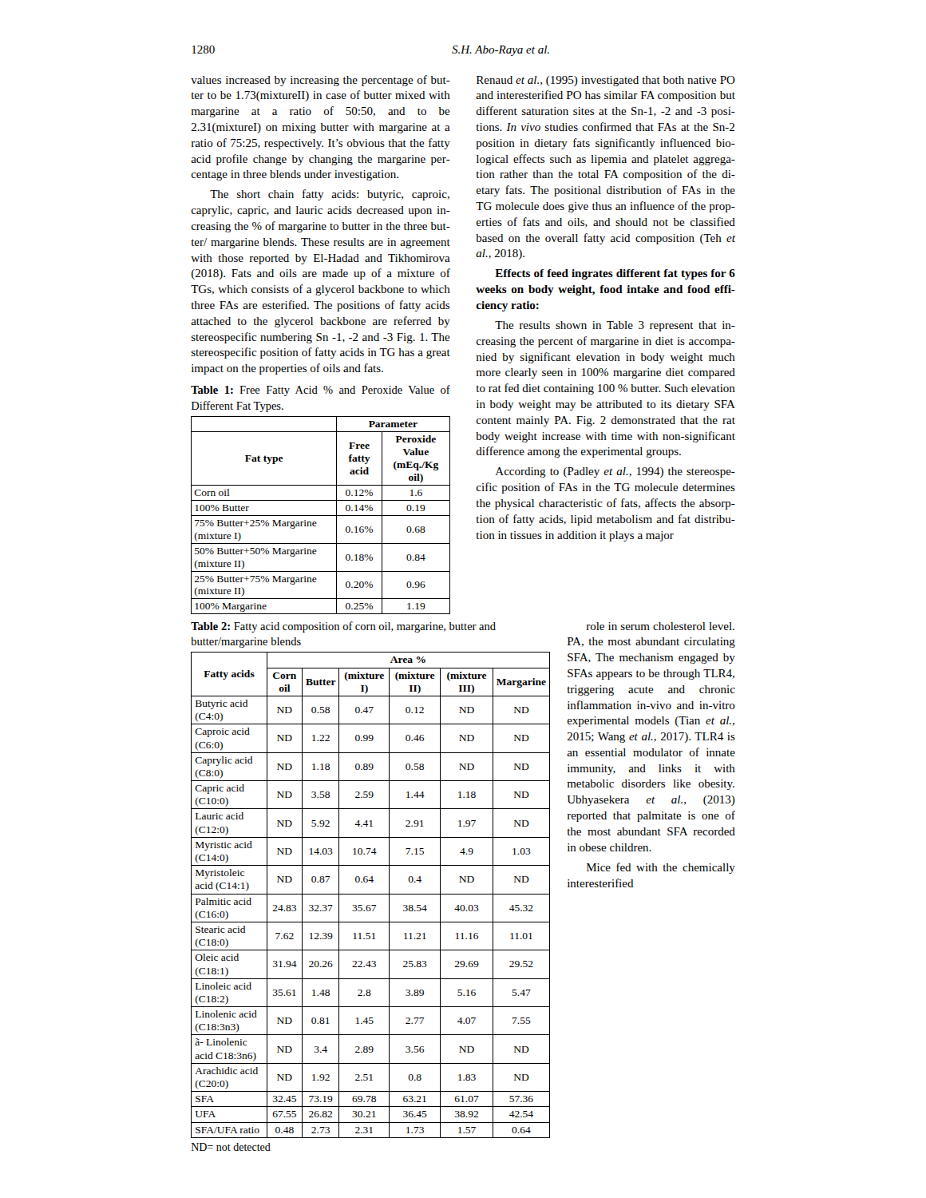1280
S.H. Abo-Raya et al.
values increased by increasing the percentage of butter to be 1.73(mixtureII) in case of butter mixed with margarine at a ratio of 50:50, and to be 2.31(mixtureI) on mixing butter with margarine at a ratio of 75:25, respectively. It’s obvious that the fatty acid profile change by changing the margarine percentage in three blends under investigation.
The short chain fatty acids: butyric, caproic, caprylic, capric, and lauric acids decreased upon increasing the % of margarine to butter in the three butter/ margarine blends. These results are in agreement with those reported by El-Hadad and Tikhomirova (2018). Fats and oils are made up of a mixture of TGs, which consists of a glycerol backbone to which three FAs are esterified. The positions of fatty acids attached to the glycerol backbone are referred by stereospecific numbering Sn -1, -2 and -3 Fig. 1. The stereospecific position of fatty acids in TG has a great impact on the properties of oils and fats.
Table 1: Free Fatty Acid % and Peroxide Value of Different Fat Types.
| | Parameter |
| Fat type | Free fatty acid | Peroxide Value (mEq./Kg oil) |
| Corn oil | 0.12% | 1.6 |
| 100% Butter | 0.14% | 0.19 |
| 75% Butter+25% Margarine (mixture I) | 0.16% | 0.68 |
| 50% Butter+50% Margarine (mixture II) | 0.18% | 0.84 |
| 25% Butter+75% Margarine (mixture II) | 0.20% | 0.96 |
| 100% Margarine | 0.25% | 1.19 |
Renaud et al., (1995) investigated that both native PO and interesterified PO has similar FA composition but different saturation sites at the Sn-1, -2 and -3 positions. In vivo studies confirmed that FAs at the Sn-2 position in dietary fats significantly influenced biological effects such as lipemia and platelet aggregation rather than the total FA composition of the dietary fats. The positional distribution of FAs in the TG molecule does give thus an influence of the properties of fats and oils, and should not be classified based on the overall fatty acid composition (Teh et al., 2018).
Effects of feed ingrates different fat types for 6 weeks on body weight, food intake and food efficiency ratio:
The results shown in Table 3 represent that increasing the percent of margarine in diet is accompanied by significant elevation in body weight much more clearly seen in 100% margarine diet compared to rat fed diet containing 100 % butter. Such elevation in body weight may be attributed to its dietary SFA content mainly PA. Fig. 2 demonstrated that the rat body weight increase with time with non-significant difference among the experimental groups.
According to (Padley et al., 1994) the stereospecific position of FAs in the TG molecule determines the physical characteristic of fats, affects the absorption of fatty acids, lipid metabolism and fat distribution in tissues in addition it plays a major
Table 2: Fatty acid composition of corn oil, margarine, butter and butter/margarine blends
| Fatty acids | Area % |
| --- | --- |
| Corn oil | Butter | (mixture I) | (mixture II) | (mixture III) | Margarine |
| Butyric acid (C4:0) | ND | 0.58 | 0.47 | 0.12 | ND | ND |
| Caproic acid (C6:0) | ND | 1.22 | 0.99 | 0.46 | ND | ND |
| Caprylic acid (C8:0) | ND | 1.18 | 0.89 | 0.58 | ND | ND |
| Capric acid (C10:0) | ND | 3.58 | 2.59 | 1.44 | 1.18 | ND |
| Lauric acid (C12:0) | ND | 5.92 | 4.41 | 2.91 | 1.97 | ND |
| Myristic acid (C14:0) | ND | 14.03 | 10.74 | 7.15 | 4.9 | 1.03 |
| Myristoleic acid (C14:1) | ND | 0.87 | 0.64 | 0.4 | ND | ND |
| Palmitic acid (C16:0) | 24.83 | 32.37 | 35.67 | 38.54 | 40.03 | 45.32 |
| Stearic acid (C18:0) | 7.62 | 12.39 | 11.51 | 11.21 | 11.16 | 11.01 |
| Oleic acid (C18:1) | 31.94 | 20.26 | 22.43 | 25.83 | 29.69 | 29.52 |
| Linoleic acid (C18:2) | 35.61 | 1.48 | 2.8 | 3.89 | 5.16 | 5.47 |
| Linolenic acid (C18:3n3) | ND | 0.81 | 1.45 | 2.77 | 4.07 | 7.55 |
| ã- Linolenic acid C18:3n6) | ND | 3.4 | 2.89 | 3.56 | ND | ND |
| Arachidic acid (C20:0) | ND | 1.92 | 2.51 | 0.8 | 1.83 | ND |
| SFA | 32.45 | 73.19 | 69.78 | 63.21 | 61.07 | 57.36 |
| UFA | 67.55 | 26.82 | 30.21 | 36.45 | 38.92 | 42.54 |
| SFA/UFA ratio | 0.48 | 2.73 | 2.31 | 1.73 | 1.57 | 0.64 |
ND= not detected
role in serum cholesterol level. PA, the most abundant circulating SFA, The mechanism engaged by SFAs appears to be through TLR4, triggering acute and chronic inflammation in-vivo and in-vitro experimental models (Tian et al., 2015; Wang et al., 2017). TLR4 is an essential modulator of innate immunity, and links it with metabolic disorders like obesity. Ubhyasekera et al., (2013) reported that palmitate is one of the most abundant SFA recorded in obese children.
Mice fed with the chemically interesterified